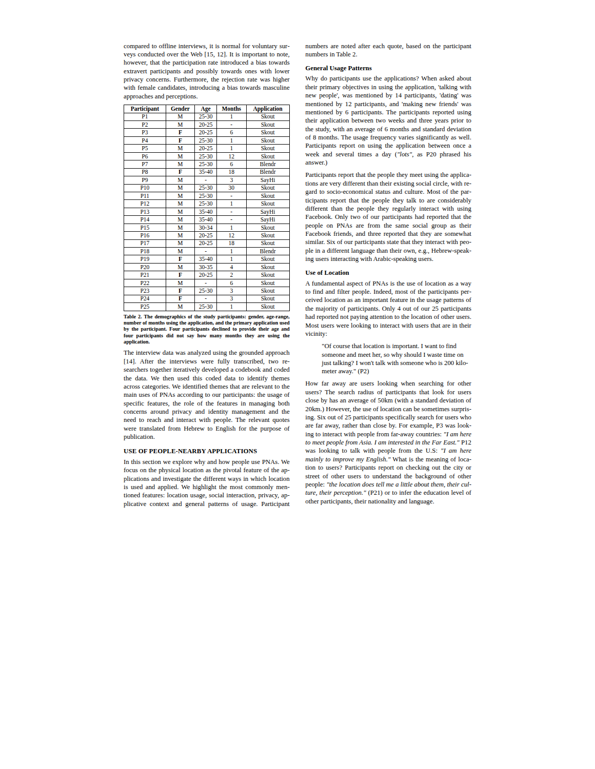compared to offline interviews, it is normal for voluntary surveys conducted over the Web [15, 12]. It is important to note, however, that the participation rate introduced a bias towards extravert participants and possibly towards ones with lower privacy concerns. Furthermore, the rejection rate was higher with female candidates, introducing a bias towards masculine approaches and perceptions.
| Participant | Gender | Age | Months | Application |
| --- | --- | --- | --- | --- |
| P1 | M | 25-30 | 1 | Skout |
| P2 | M | 20-25 | - | Skout |
| P3 | F | 20-25 | 6 | Skout |
| P4 | F | 25-30 | 1 | Skout |
| P5 | M | 20-25 | 1 | Skout |
| P6 | M | 25-30 | 12 | Skout |
| P7 | M | 25-30 | 6 | Blendr |
| P8 | F | 35-40 | 18 | Blendr |
| P9 | M | - | 3 | SayHi |
| P10 | M | 25-30 | 30 | Skout |
| P11 | M | 25-30 | - | Skout |
| P12 | M | 25-30 | 1 | Skout |
| P13 | M | 35-40 | - | SayHi |
| P14 | M | 35-40 | - | SayHi |
| P15 | M | 30-34 | 1 | Skout |
| P16 | M | 20-25 | 12 | Skout |
| P17 | M | 20-25 | 18 | Skout |
| P18 | M | - | 1 | Blendr |
| P19 | F | 35-40 | 1 | Skout |
| P20 | M | 30-35 | 4 | Skout |
| P21 | F | 20-25 | 2 | Skout |
| P22 | M | - | 6 | Skout |
| P23 | F | 25-30 | 3 | Skout |
| P24 | F | - | 3 | Skout |
| P25 | M | 25-30 | 1 | Skout |
Table 2. The demographics of the study participants: gender, age-range, number of months using the application, and the primary application used by the participant. Four participants declined to provide their age and four participants did not say how many months they are using the application.
The interview data was analyzed using the grounded approach [14]. After the interviews were fully transcribed, two researchers together iteratively developed a codebook and coded the data. We then used this coded data to identify themes across categories. We identified themes that are relevant to the main uses of PNAs according to our participants: the usage of specific features, the role of the features in managing both concerns around privacy and identity management and the need to reach and interact with people. The relevant quotes were translated from Hebrew to English for the purpose of publication.
Use of People-Nearby Applications
In this section we explore why and how people use PNAs. We focus on the physical location as the pivotal feature of the applications and investigate the different ways in which location is used and applied. We highlight the most commonly mentioned features: location usage, social interaction, privacy, applicative context and general patterns of usage. Participant numbers are noted after each quote, based on the participant numbers in Table 2.
General Usage Patterns
Why do participants use the applications? When asked about their primary objectives in using the application, 'talking with new people', was mentioned by 14 participants, 'dating' was mentioned by 12 participants, and 'making new friends' was mentioned by 6 participants. The participants reported using their application between two weeks and three years prior to the study, with an average of 6 months and standard deviation of 8 months. The usage frequency varies significantly as well. Participants report on using the application between once a week and several times a day ("lots", as P20 phrased his answer.)
Participants report that the people they meet using the applications are very different than their existing social circle, with regard to socio-economical status and culture. Most of the participants report that the people they talk to are considerably different than the people they regularly interact with using Facebook. Only two of our participants had reported that the people on PNAs are from the same social group as their Facebook friends, and three reported that they are somewhat similar. Six of our participants state that they interact with people in a different language than their own, e.g., Hebrew-speaking users interacting with Arabic-speaking users.
Use of Location
A fundamental aspect of PNAs is the use of location as a way to find and filter people. Indeed, most of the participants perceived location as an important feature in the usage patterns of the majority of participants. Only 4 out of our 25 participants had reported not paying attention to the location of other users. Most users were looking to interact with users that are in their vicinity:
"Of course that location is important. I want to find someone and meet her, so why should I waste time on just talking? I won't talk with someone who is 200 kilometer away." (P2)
How far away are users looking when searching for other users? The search radius of participants that look for users close by has an average of 50km (with a standard deviation of 20km.) However, the use of location can be sometimes surprising. Six out of 25 participants specifically search for users who are far away, rather than close by. For example, P3 was looking to interact with people from far-away countries: "I am here to meet people from Asia. I am interested in the Far East." P12 was looking to talk with people from the U.S: "I am here mainly to improve my English." What is the meaning of location to users? Participants report on checking out the city or street of other users to understand the background of other people: "the location does tell me a little about them, their culture, their perception." (P21) or to infer the education level of other participants, their nationality and language.